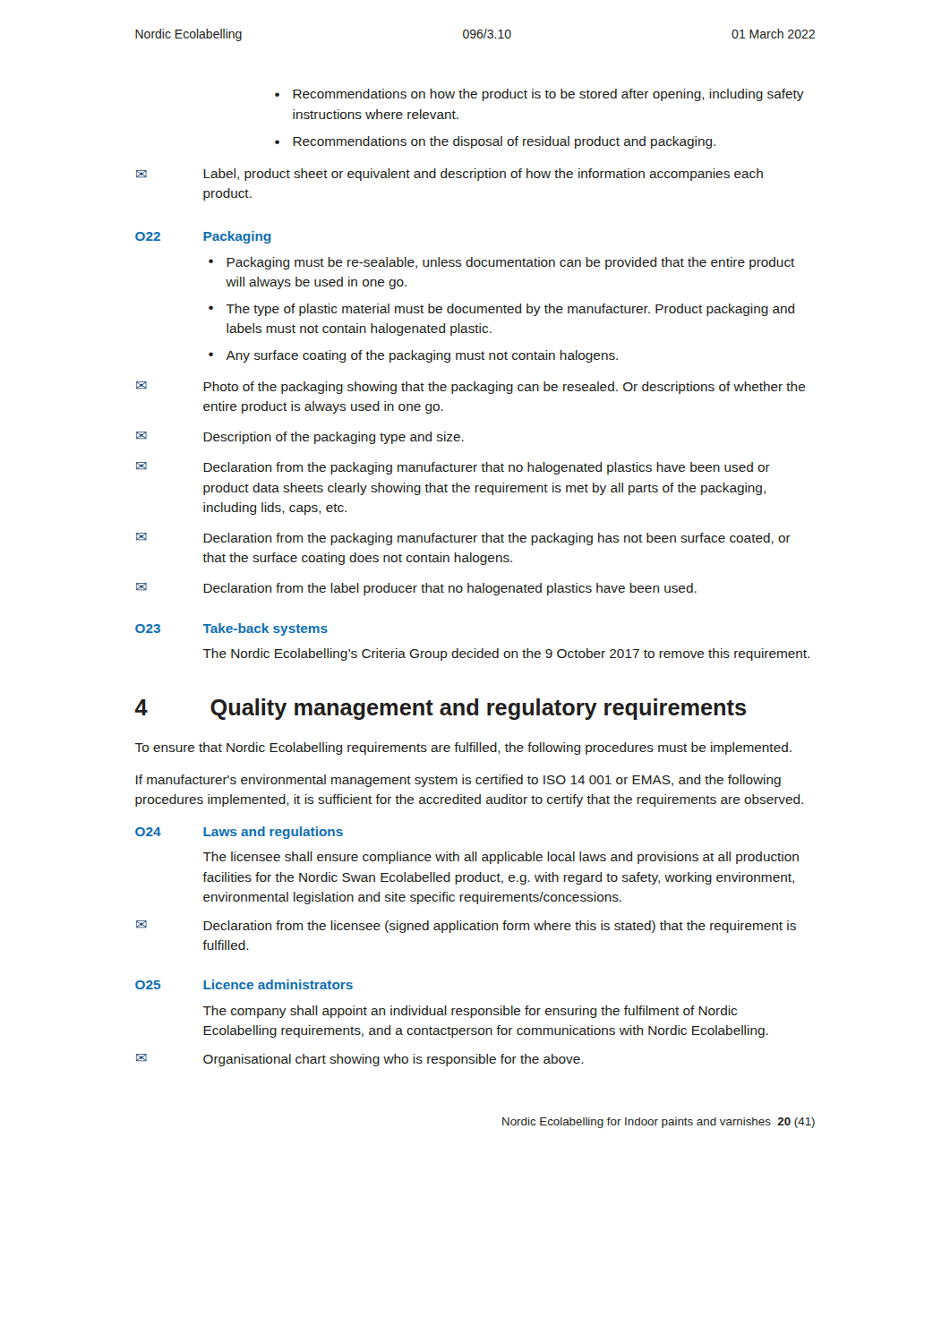Nordic Ecolabelling
096/3.10
01 March 2022
Recommendations on how the product is to be stored after opening, including safety instructions where relevant.
Recommendations on the disposal of residual product and packaging.
✉
Label, product sheet or equivalent and description of how the information accompanies each product.
O22 Packaging
Packaging must be re-sealable, unless documentation can be provided that the entire product will always be used in one go.
The type of plastic material must be documented by the manufacturer. Product packaging and labels must not contain halogenated plastic.
Any surface coating of the packaging must not contain halogens.
✉
Photo of the packaging showing that the packaging can be resealed. Or descriptions of whether the entire product is always used in one go.
✉
Description of the packaging type and size.
✉
Declaration from the packaging manufacturer that no halogenated plastics have been used or product data sheets clearly showing that the requirement is met by all parts of the packaging, including lids, caps, etc.
✉
Declaration from the packaging manufacturer that the packaging has not been surface coated, or that the surface coating does not contain halogens.
✉
Declaration from the label producer that no halogenated plastics have been used.
O23 Take-back systems
The Nordic Ecolabelling’s Criteria Group decided on the 9 October 2017 to remove this requirement.
4 Quality management and regulatory requirements
To ensure that Nordic Ecolabelling requirements are fulfilled, the following procedures must be implemented.
If manufacturer's environmental management system is certified to ISO 14 001 or EMAS, and the following procedures implemented, it is sufficient for the accredited auditor to certify that the requirements are observed.
O24 Laws and regulations
The licensee shall ensure compliance with all applicable local laws and provisions at all production facilities for the Nordic Swan Ecolabelled product, e.g. with regard to safety, working environment, environmental legislation and site specific requirements/concessions.
✉
Declaration from the licensee (signed application form where this is stated) that the requirement is fulfilled.
O25 Licence administrators
The company shall appoint an individual responsible for ensuring the fulfilment of Nordic Ecolabelling requirements, and a contactperson for communications with Nordic Ecolabelling.
✉
Organisational chart showing who is responsible for the above.
Nordic Ecolabelling for Indoor paints and varnishes 20 (41)